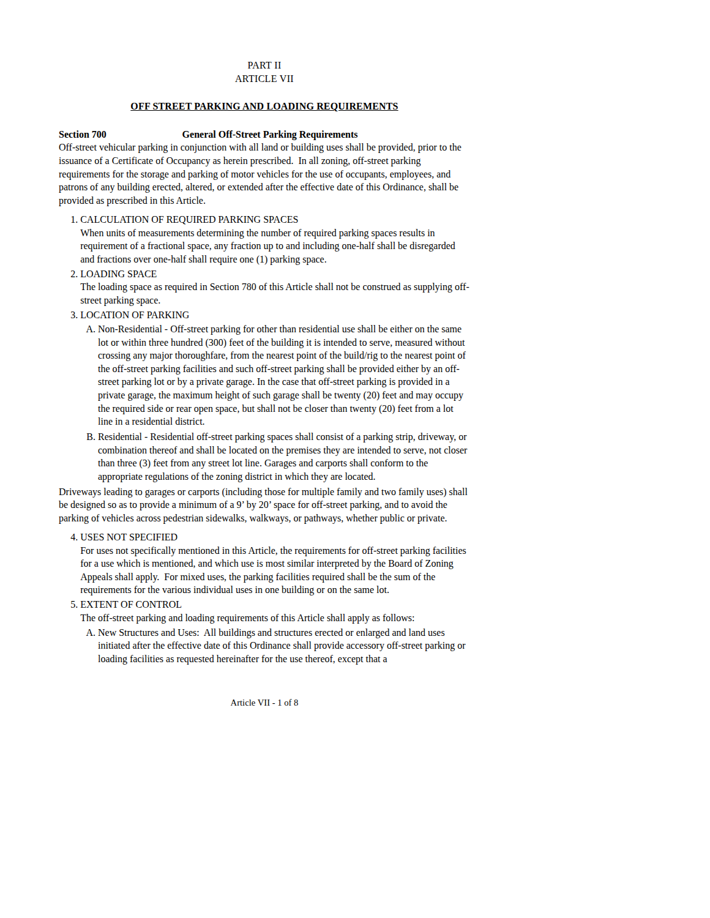PART II
ARTICLE VII
OFF STREET PARKING AND LOADING REQUIREMENTS
Section 700 General Off-Street Parking Requirements
Off-street vehicular parking in conjunction with all land or building uses shall be provided, prior to the issuance of a Certificate of Occupancy as herein prescribed. In all zoning, off-street parking requirements for the storage and parking of motor vehicles for the use of occupants, employees, and patrons of any building erected, altered, or extended after the effective date of this Ordinance, shall be provided as prescribed in this Article.
Calculation of Required Parking Spaces
When units of measurements determining the number of required parking spaces results in requirement of a fractional space, any fraction up to and including one-half shall be disregarded and fractions over one-half shall require one (1) parking space.
Loading Space
The loading space as required in Section 780 of this Article shall not be construed as supplying off-street parking space.
Location of Parking
Non-Residential - Off-street parking for other than residential use shall be either on the same lot or within three hundred (300) feet of the building it is intended to serve, measured without crossing any major thoroughfare, from the nearest point of the build/rig to the nearest point of the off-street parking facilities and such off-street parking shall be provided either by an off-street parking lot or by a private garage. In the case that off-street parking is provided in a private garage, the maximum height of such garage shall be twenty (20) feet and may occupy the required side or rear open space, but shall not be closer than twenty (20) feet from a lot line in a residential district.
Residential - Residential off-street parking spaces shall consist of a parking strip, driveway, or combination thereof and shall be located on the premises they are intended to serve, not closer than three (3) feet from any street lot line. Garages and carports shall conform to the appropriate regulations of the zoning district in which they are located.
Driveways leading to garages or carports (including those for multiple family and two family uses) shall be designed so as to provide a minimum of a 9’ by 20’ space for off-street parking, and to avoid the parking of vehicles across pedestrian sidewalks, walkways, or pathways, whether public or private.
Uses Not Specified
For uses not specifically mentioned in this Article, the requirements for off-street parking facilities for a use which is mentioned, and which use is most similar interpreted by the Board of Zoning Appeals shall apply. For mixed uses, the parking facilities required shall be the sum of the requirements for the various individual uses in one building or on the same lot.
Extent of Control
The off-street parking and loading requirements of this Article shall apply as follows:
New Structures and Uses: All buildings and structures erected or enlarged and land uses initiated after the effective date of this Ordinance shall provide accessory off-street parking or loading facilities as requested hereinafter for the use thereof, except that a
Article VII - 1 of 8